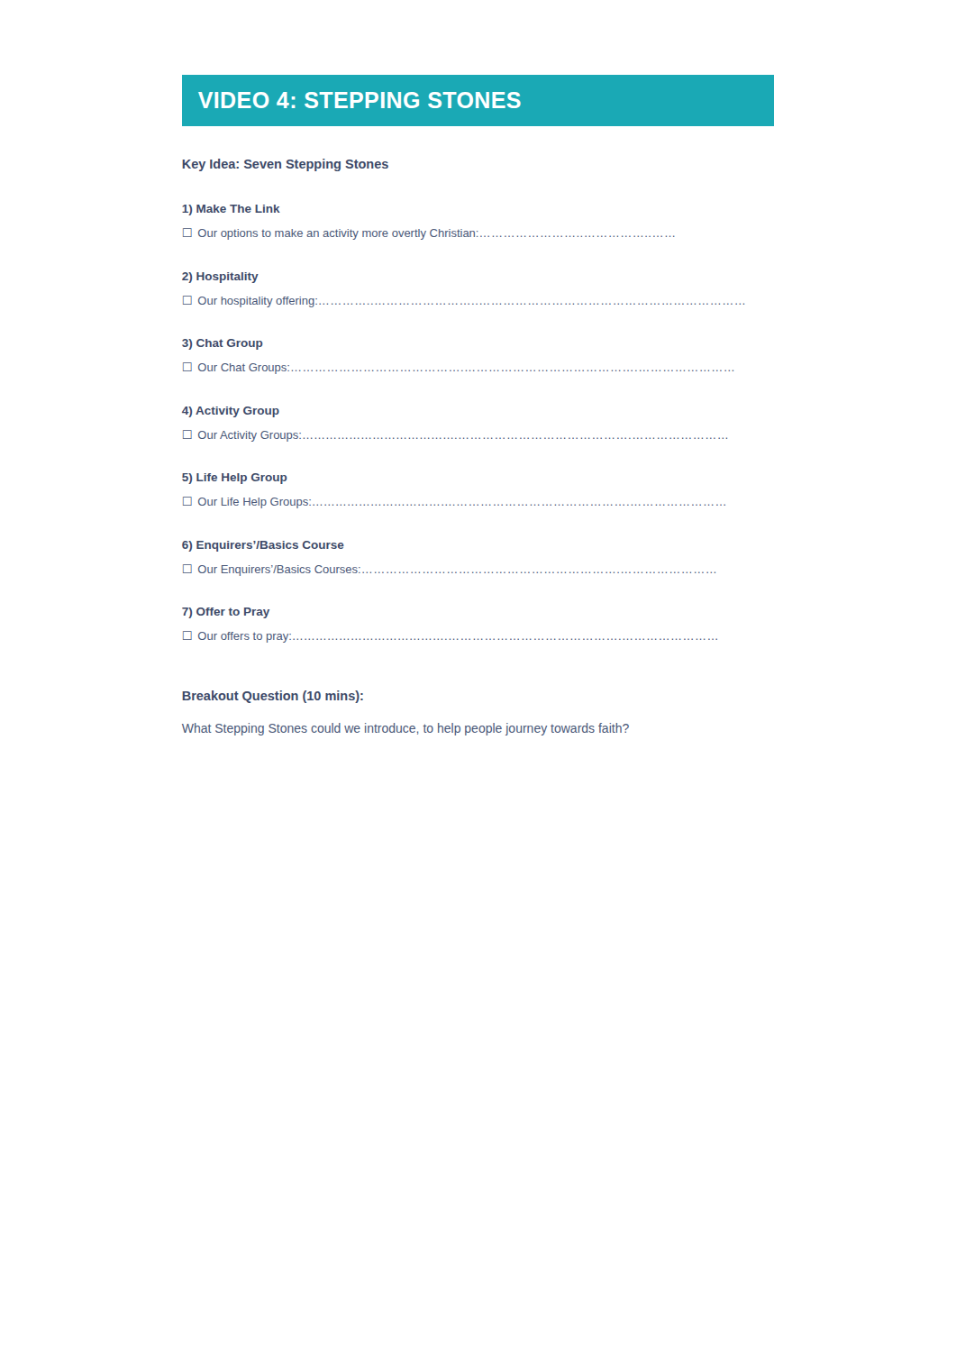VIDEO 4: STEPPING STONES
Key Idea: Seven Stepping Stones
1) Make The Link
☐Our options to make an activity more overtly Christian:……………………..……………..……
2) Hospitality
☐Our hospitality offering:…………..……………………..…………………………………………………………
3) Chat Group
☐Our Chat Groups:…………………………………….…………………………………….……………………
4) Activity Group
☐Our Activity Groups:………………………………….…………………………………….……………………
5) Life Help Group
☐Our Life Help Groups:……………………………….…………………………………….……………………
6) Enquirers’/Basics Course
☐Our Enquirers’/Basics Courses:……………………………………………………….……………………
7) Offer to Pray
☐Our offers to pray:………………………………….…………………………………….……………………
Breakout Question (10 mins):
What Stepping Stones could we introduce, to help people journey towards faith?